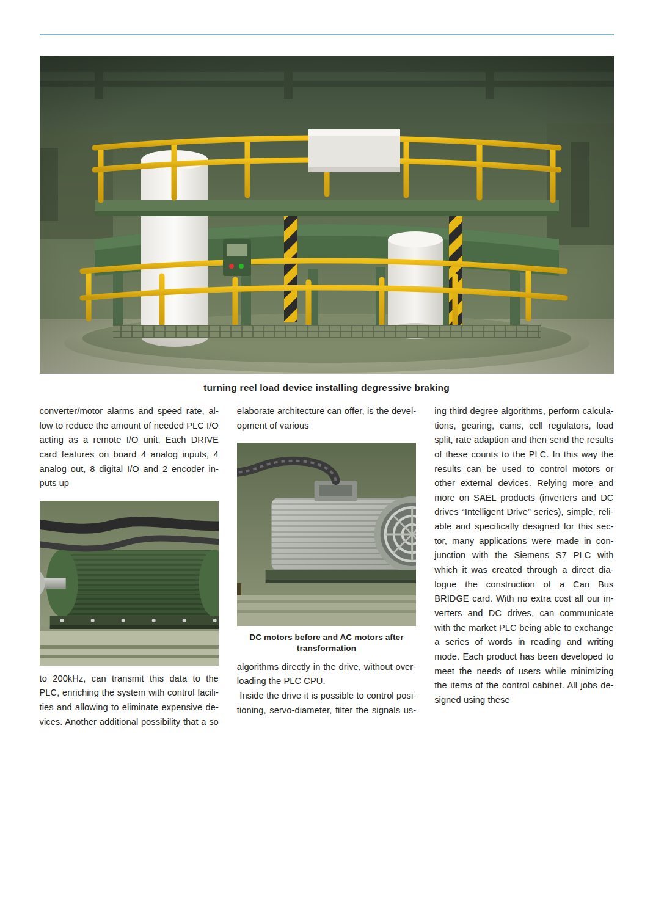turning reel load device installing degressive braking
converter/motor alarms and speed rate, allow to reduce the amount of needed PLC I/O acting as a remote I/O unit. Each DRIVE card features on board 4 analog inputs, 4 analog out, 8 digital I/O and 2 encoder inputs up
to 200kHz, can transmit this data to the PLC, enriching the system with control facilities and allowing to eliminate expensive devices. Another additional possibility that a so elaborate architecture can offer, is the development of various
DC motors before and AC motors after transformation
algorithms directly in the drive, without overloading the PLC CPU.
Inside the drive it is possible to control positioning, servo-diameter, filter the signals using third degree algorithms, perform calculations, gearing, cams, cell regulators, load split, rate adaption and then send the results of these counts to the PLC. In this way the results can be used to control motors or other external devices. Relying more and more on SAEL products (inverters and DC drives “Intelligent Drive” series), simple, reliable and specifically designed for this sector, many applications were made in conjunction with the Siemens S7 PLC with which it was created through a direct dialogue the construction of a Can Bus BRIDGE card. With no extra cost all our inverters and DC drives, can communicate with the market PLC being able to exchange a series of words in reading and writing mode. Each product has been developed to meet the needs of users while minimizing the items of the control cabinet. All jobs designed using these